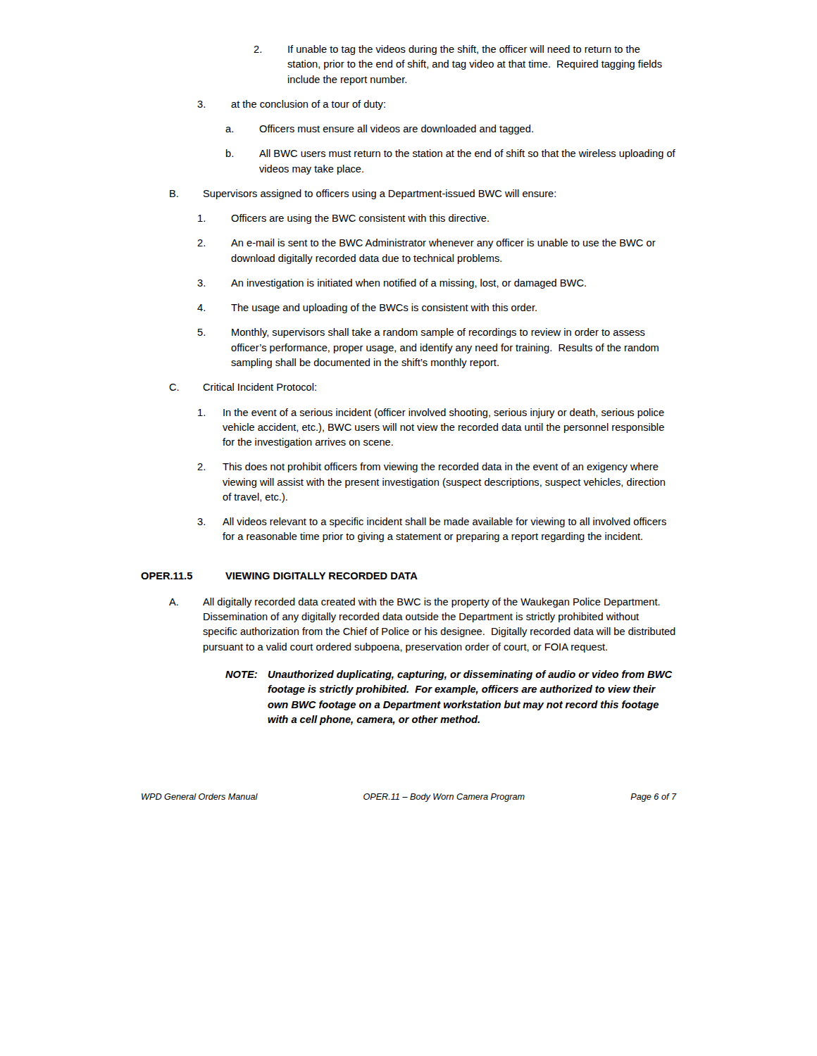2.
If unable to tag the videos during the shift, the officer will need to return to the station, prior to the end of shift, and tag video at that time. Required tagging fields include the report number.
3.
at the conclusion of a tour of duty:
a.
Officers must ensure all videos are downloaded and tagged.
b.
All BWC users must return to the station at the end of shift so that the wireless uploading of videos may take place.
B.
Supervisors assigned to officers using a Department-issued BWC will ensure:
1.
Officers are using the BWC consistent with this directive.
2.
An e-mail is sent to the BWC Administrator whenever any officer is unable to use the BWC or download digitally recorded data due to technical problems.
3.
An investigation is initiated when notified of a missing, lost, or damaged BWC.
4.
The usage and uploading of the BWCs is consistent with this order.
5.
Monthly, supervisors shall take a random sample of recordings to review in order to assess officer’s performance, proper usage, and identify any need for training. Results of the random sampling shall be documented in the shift’s monthly report.
C.
Critical Incident Protocol:
1.
In the event of a serious incident (officer involved shooting, serious injury or death, serious police vehicle accident, etc.), BWC users will not view the recorded data until the personnel responsible for the investigation arrives on scene.
2.
This does not prohibit officers from viewing the recorded data in the event of an exigency where viewing will assist with the present investigation (suspect descriptions, suspect vehicles, direction of travel, etc.).
3.
All videos relevant to a specific incident shall be made available for viewing to all involved officers for a reasonable time prior to giving a statement or preparing a report regarding the incident.
OPER.11.5 VIEWING DIGITALLY RECORDED DATA
A.
All digitally recorded data created with the BWC is the property of the Waukegan Police Department. Dissemination of any digitally recorded data outside the Department is strictly prohibited without specific authorization from the Chief of Police or his designee. Digitally recorded data will be distributed pursuant to a valid court ordered subpoena, preservation order of court, or FOIA request.
NOTE:
Unauthorized duplicating, capturing, or disseminating of audio or video from BWC footage is strictly prohibited. For example, officers are authorized to view their own BWC footage on a Department workstation but may not record this footage with a cell phone, camera, or other method.
WPD General Orders Manual
OPER.11 – Body Worn Camera Program
Page 6 of 7